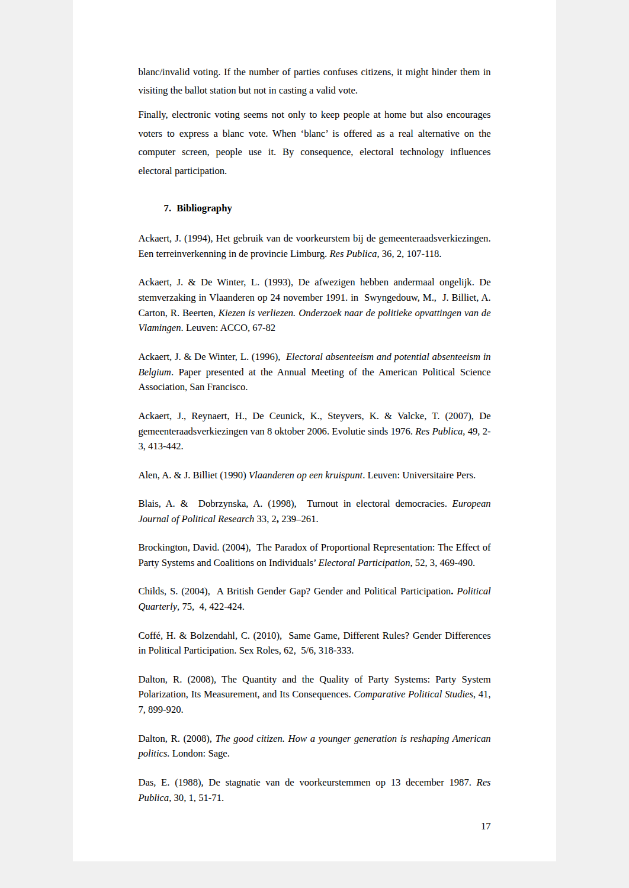blanc/invalid voting. If the number of parties confuses citizens, it might hinder them in visiting the ballot station but not in casting a valid vote.
Finally, electronic voting seems not only to keep people at home but also encourages voters to express a blanc vote. When ‘blanc’ is offered as a real alternative on the computer screen, people use it. By consequence, electoral technology influences electoral participation.
7. Bibliography
Ackaert, J. (1994), Het gebruik van de voorkeurstem bij de gemeenteraadsverkiezingen. Een terreinverkenning in de provincie Limburg. Res Publica, 36, 2, 107-118.
Ackaert, J. & De Winter, L. (1993), De afwezigen hebben andermaal ongelijk. De stemverzaking in Vlaanderen op 24 november 1991. in Swyngedouw, M., J. Billiet, A. Carton, R. Beerten, Kiezen is verliezen. Onderzoek naar de politieke opvattingen van de Vlamingen. Leuven: ACCO, 67-82
Ackaert, J. & De Winter, L. (1996), Electoral absenteeism and potential absenteeism in Belgium. Paper presented at the Annual Meeting of the American Political Science Association, San Francisco.
Ackaert, J., Reynaert, H., De Ceunick, K., Steyvers, K. & Valcke, T. (2007), De gemeenteraadsverkiezingen van 8 oktober 2006. Evolutie sinds 1976. Res Publica, 49, 2-3, 413-442.
Alen, A. & J. Billiet (1990) Vlaanderen op een kruispunt. Leuven: Universitaire Pers.
Blais, A. & Dobrzynska, A. (1998), Turnout in electoral democracies. European Journal of Political Research 33, 2, 239–261.
Brockington, David. (2004), The Paradox of Proportional Representation: The Effect of Party Systems and Coalitions on Individuals’ Electoral Participation, 52, 3, 469-490.
Childs, S. (2004), A British Gender Gap? Gender and Political Participation. Political Quarterly, 75, 4, 422-424.
Coffé, H. & Bolzendahl, C. (2010), Same Game, Different Rules? Gender Differences in Political Participation. Sex Roles, 62, 5/6, 318-333.
Dalton, R. (2008), The Quantity and the Quality of Party Systems: Party System Polarization, Its Measurement, and Its Consequences. Comparative Political Studies, 41, 7, 899-920.
Dalton, R. (2008), The good citizen. How a younger generation is reshaping American politics. London: Sage.
Das, E. (1988), De stagnatie van de voorkeurstemmen op 13 december 1987. Res Publica, 30, 1, 51-71.
17